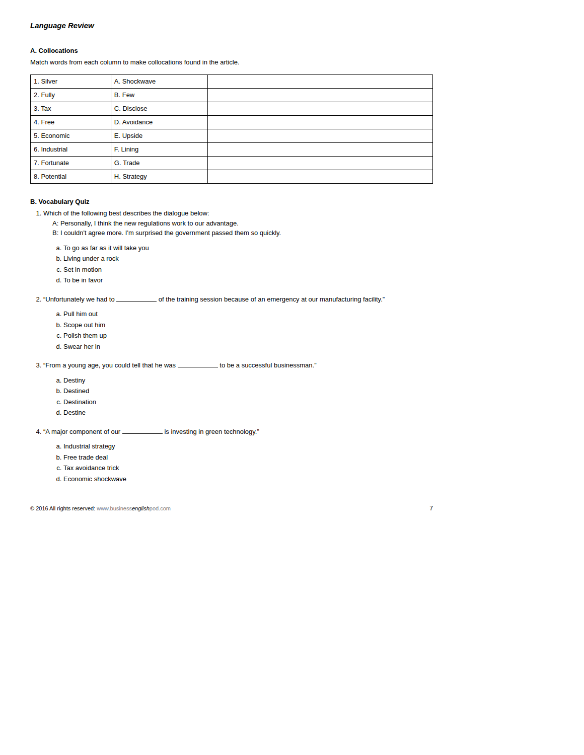Language Review
A. Collocations
Match words from each column to make collocations found in the article.
| 1. Silver | A. Shockwave | |
| 2. Fully | B. Few | |
| 3. Tax | C. Disclose | |
| 4. Free | D. Avoidance | |
| 5. Economic | E. Upside | |
| 6. Industrial | F. Lining | |
| 7. Fortunate | G. Trade | |
| 8. Potential | H. Strategy | |
B. Vocabulary Quiz
Which of the following best describes the dialogue below:
A: Personally, I think the new regulations work to our advantage.
B: I couldn't agree more. I'm surprised the government passed them so quickly.
To go as far as it will take you
Living under a rock
Set in motion
To be in favor
“Unfortunately we had to of the training session because of an emergency at our manufacturing facility.”
Pull him out
Scope out him
Polish them up
Swear her in
“From a young age, you could tell that he was to be a successful businessman.”
Destiny
Destined
Destination
Destine
“A major component of our is investing in green technology.”
Industrial strategy
Free trade deal
Tax avoidance trick
Economic shockwave
© 2016 All rights reserved: www.businessenglishpod.com
7